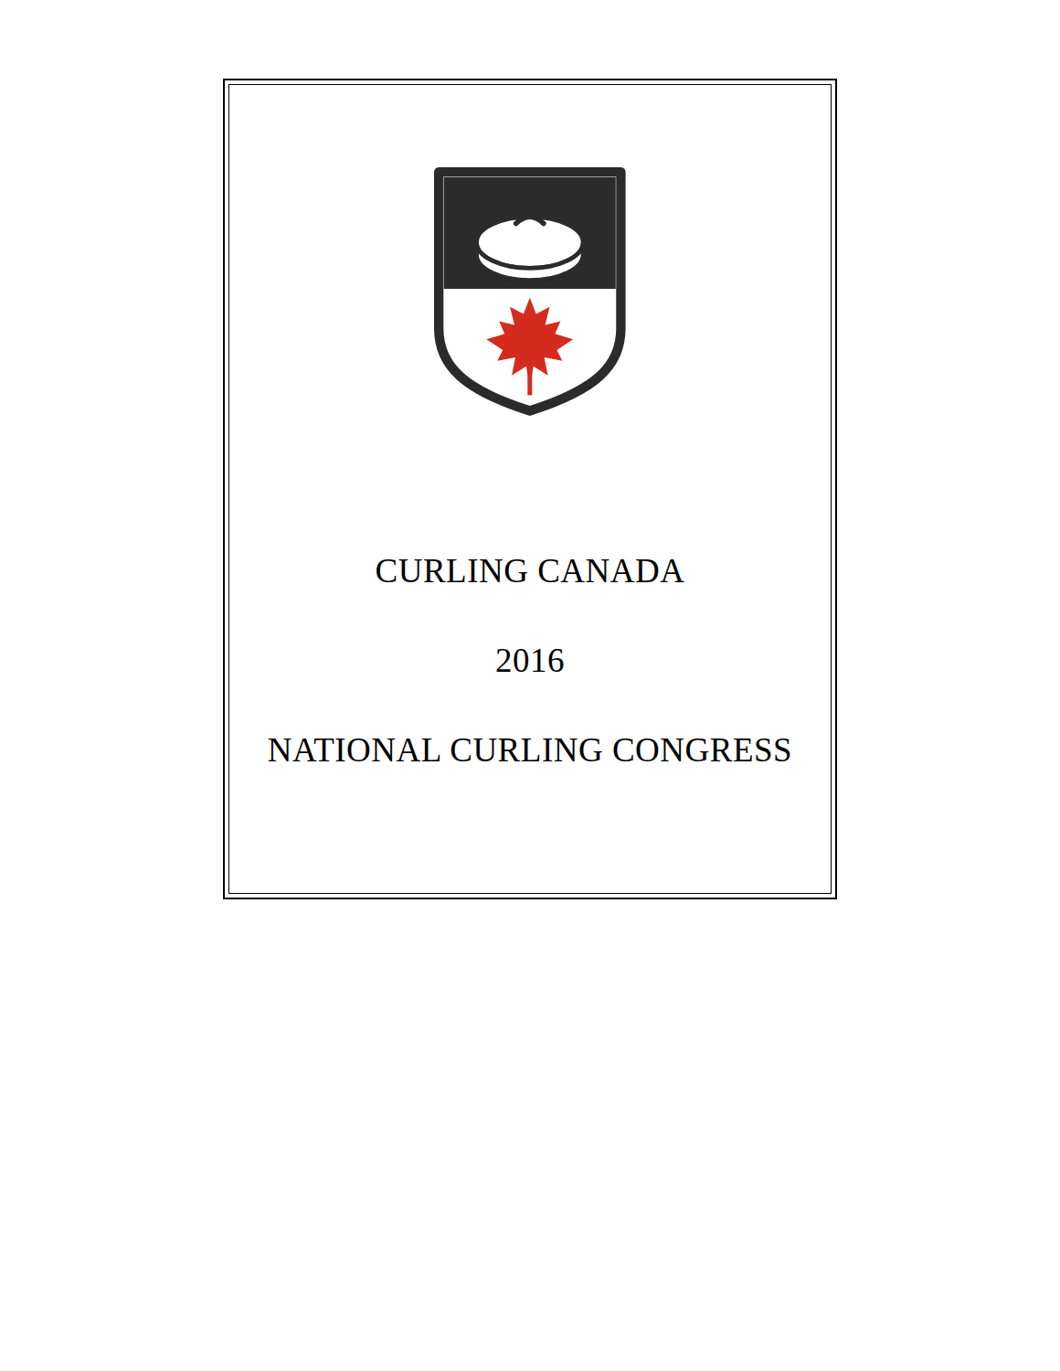CURLING CANADA
2016
NATIONAL CURLING CONGRESS